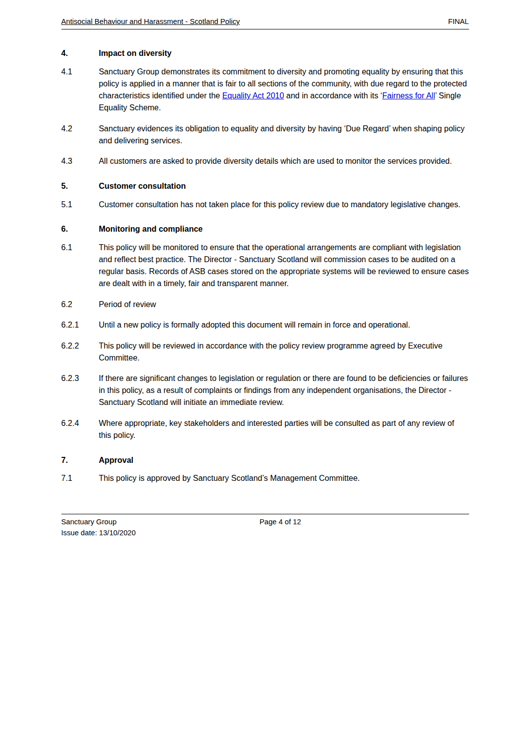Antisocial Behaviour and Harassment - Scotland Policy FINAL
4. Impact on diversity
4.1 Sanctuary Group demonstrates its commitment to diversity and promoting equality by ensuring that this policy is applied in a manner that is fair to all sections of the community, with due regard to the protected characteristics identified under the Equality Act 2010 and in accordance with its ‘Fairness for All’ Single Equality Scheme.
4.2 Sanctuary evidences its obligation to equality and diversity by having ‘Due Regard’ when shaping policy and delivering services.
4.3 All customers are asked to provide diversity details which are used to monitor the services provided.
5. Customer consultation
5.1 Customer consultation has not taken place for this policy review due to mandatory legislative changes.
6. Monitoring and compliance
6.1 This policy will be monitored to ensure that the operational arrangements are compliant with legislation and reflect best practice. The Director - Sanctuary Scotland will commission cases to be audited on a regular basis. Records of ASB cases stored on the appropriate systems will be reviewed to ensure cases are dealt with in a timely, fair and transparent manner.
6.2 Period of review
6.2.1 Until a new policy is formally adopted this document will remain in force and operational.
6.2.2 This policy will be reviewed in accordance with the policy review programme agreed by Executive Committee.
6.2.3 If there are significant changes to legislation or regulation or there are found to be deficiencies or failures in this policy, as a result of complaints or findings from any independent organisations, the Director - Sanctuary Scotland will initiate an immediate review.
6.2.4 Where appropriate, key stakeholders and interested parties will be consulted as part of any review of this policy.
7. Approval
7.1 This policy is approved by Sanctuary Scotland’s Management Committee.
Sanctuary Group
Issue date: 13/10/2020
Page 4 of 12